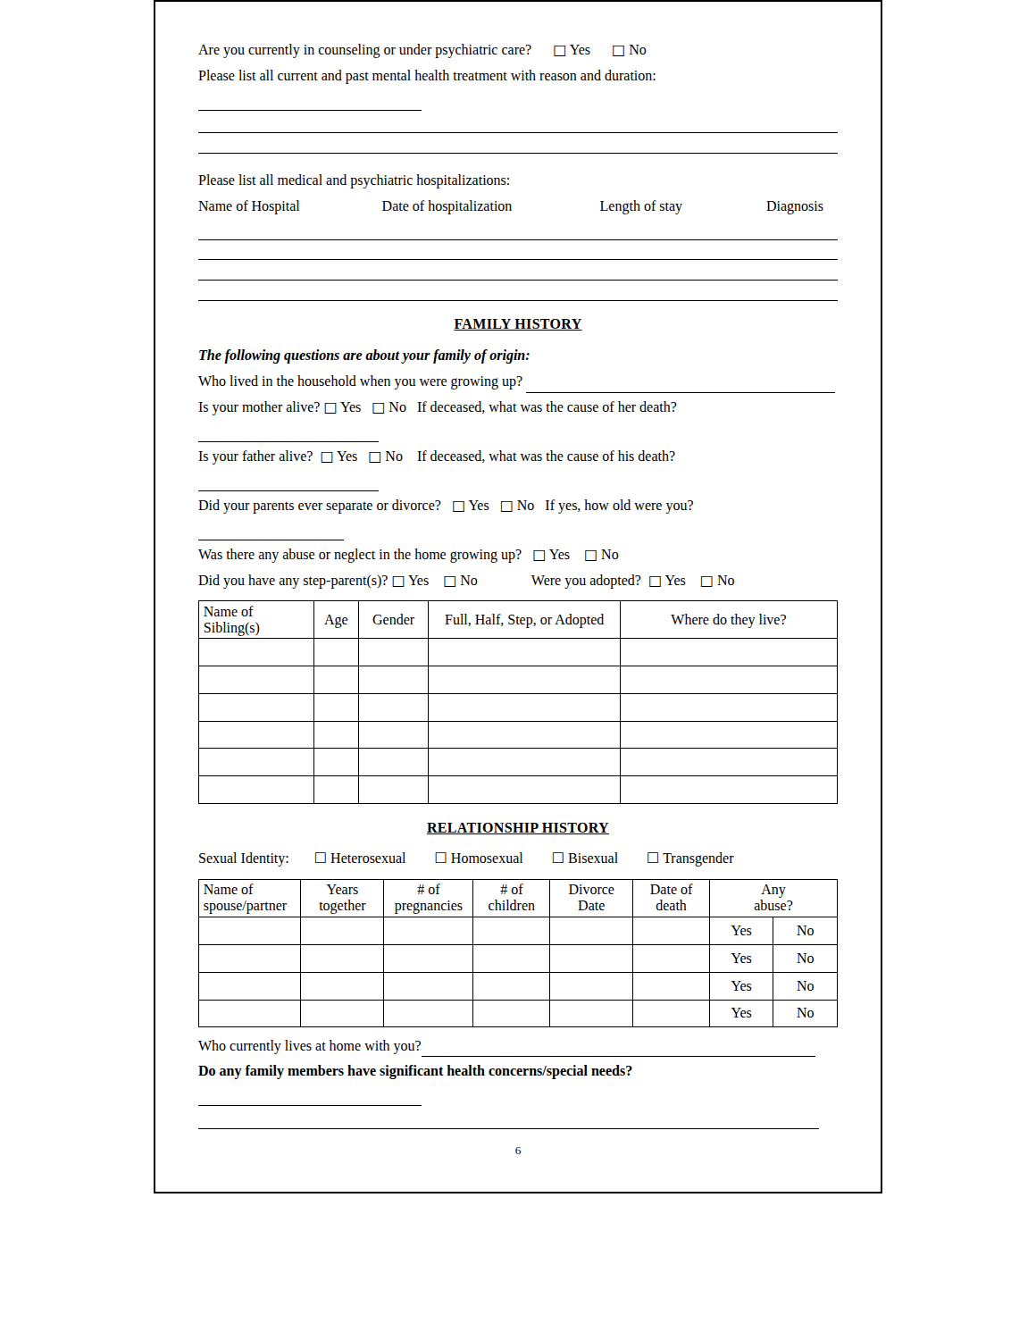Are you currently in counseling or under psychiatric care? □ Yes □ No
Please list all current and past mental health treatment with reason and duration:
Please list all medical and psychiatric hospitalizations:
Name of Hospital Date of hospitalization Length of stay Diagnosis
FAMILY HISTORY
The following questions are about your family of origin:
Who lived in the household when you were growing up?
Is your mother alive? □ Yes □ No If deceased, what was the cause of her death?
Is your father alive? □ Yes □ No If deceased, what was the cause of his death?
Did your parents ever separate or divorce? □ Yes □ No If yes, how old were you?
Was there any abuse or neglect in the home growing up? □ Yes □ No
Did you have any step-parent(s)? □ Yes □ No Were you adopted? □ Yes □ No
| Name of Sibling(s) | Age | Gender | Full, Half, Step, or Adopted | Where do they live? |
| --- | --- | --- | --- | --- |
RELATIONSHIP HISTORY
Sexual Identity: ☐ Heterosexual ☐ Homosexual ☐ Bisexual ☐ Transgender
| Name of spouse/partner | Years together | # of pregnancies | # of children | Divorce Date | Date of death | Any abuse? |
| --- | --- | --- | --- | --- | --- | --- |
| | | | | | | / Yes / No / |
| | | | | | | / Yes / No / |
| | | | | | | / Yes / No / |
| | | | | | | / Yes / No / |
Who currently lives at home with you?
Do any family members have significant health concerns/special needs?
6